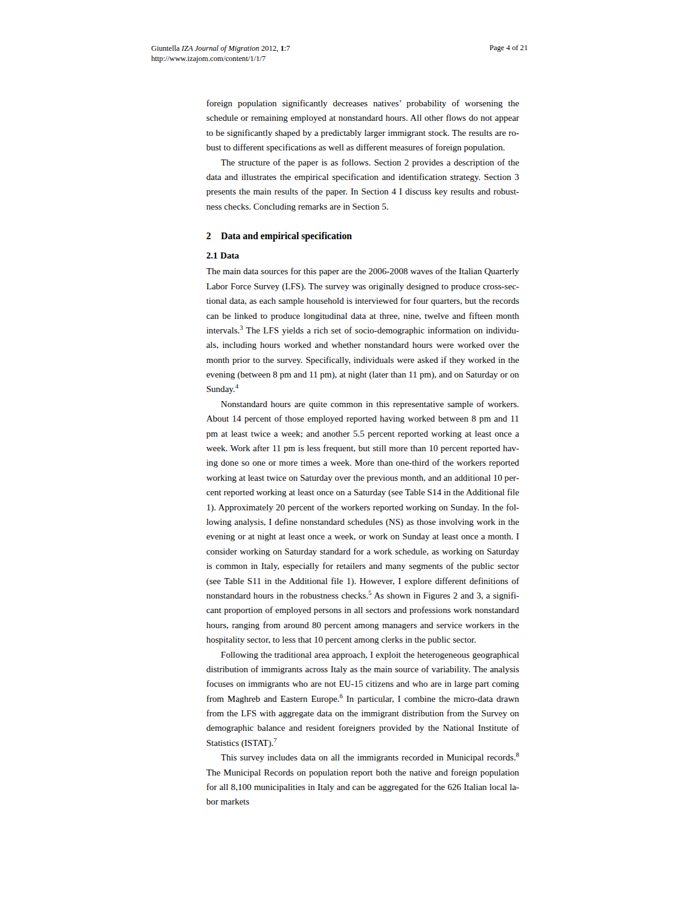Giuntella IZA Journal of Migration 2012, 1:7
http://www.izajom.com/content/1/1/7
Page 4 of 21
foreign population significantly decreases natives’ probability of worsening the schedule or remaining employed at nonstandard hours. All other flows do not appear to be significantly shaped by a predictably larger immigrant stock. The results are robust to different specifications as well as different measures of foreign population.
The structure of the paper is as follows. Section 2 provides a description of the data and illustrates the empirical specification and identification strategy. Section 3 presents the main results of the paper. In Section 4 I discuss key results and robustness checks. Concluding remarks are in Section 5.
2 Data and empirical specification
2.1 Data
The main data sources for this paper are the 2006-2008 waves of the Italian Quarterly Labor Force Survey (LFS). The survey was originally designed to produce cross-sectional data, as each sample household is interviewed for four quarters, but the records can be linked to produce longitudinal data at three, nine, twelve and fifteen month intervals.3 The LFS yields a rich set of socio-demographic information on individuals, including hours worked and whether nonstandard hours were worked over the month prior to the survey. Specifically, individuals were asked if they worked in the evening (between 8 pm and 11 pm), at night (later than 11 pm), and on Saturday or on Sunday.4
Nonstandard hours are quite common in this representative sample of workers. About 14 percent of those employed reported having worked between 8 pm and 11 pm at least twice a week; and another 5.5 percent reported working at least once a week. Work after 11 pm is less frequent, but still more than 10 percent reported having done so one or more times a week. More than one-third of the workers reported working at least twice on Saturday over the previous month, and an additional 10 percent reported working at least once on a Saturday (see Table S14 in the Additional file 1). Approximately 20 percent of the workers reported working on Sunday. In the following analysis, I define nonstandard schedules (NS) as those involving work in the evening or at night at least once a week, or work on Sunday at least once a month. I consider working on Saturday standard for a work schedule, as working on Saturday is common in Italy, especially for retailers and many segments of the public sector (see Table S11 in the Additional file 1). However, I explore different definitions of nonstandard hours in the robustness checks.5 As shown in Figures 2 and 3, a significant proportion of employed persons in all sectors and professions work nonstandard hours, ranging from around 80 percent among managers and service workers in the hospitality sector, to less that 10 percent among clerks in the public sector.
Following the traditional area approach, I exploit the heterogeneous geographical distribution of immigrants across Italy as the main source of variability. The analysis focuses on immigrants who are not EU-15 citizens and who are in large part coming from Maghreb and Eastern Europe.6 In particular, I combine the micro-data drawn from the LFS with aggregate data on the immigrant distribution from the Survey on demographic balance and resident foreigners provided by the National Institute of Statistics (ISTAT).7
This survey includes data on all the immigrants recorded in Municipal records.8 The Municipal Records on population report both the native and foreign population for all 8,100 municipalities in Italy and can be aggregated for the 626 Italian local labor markets